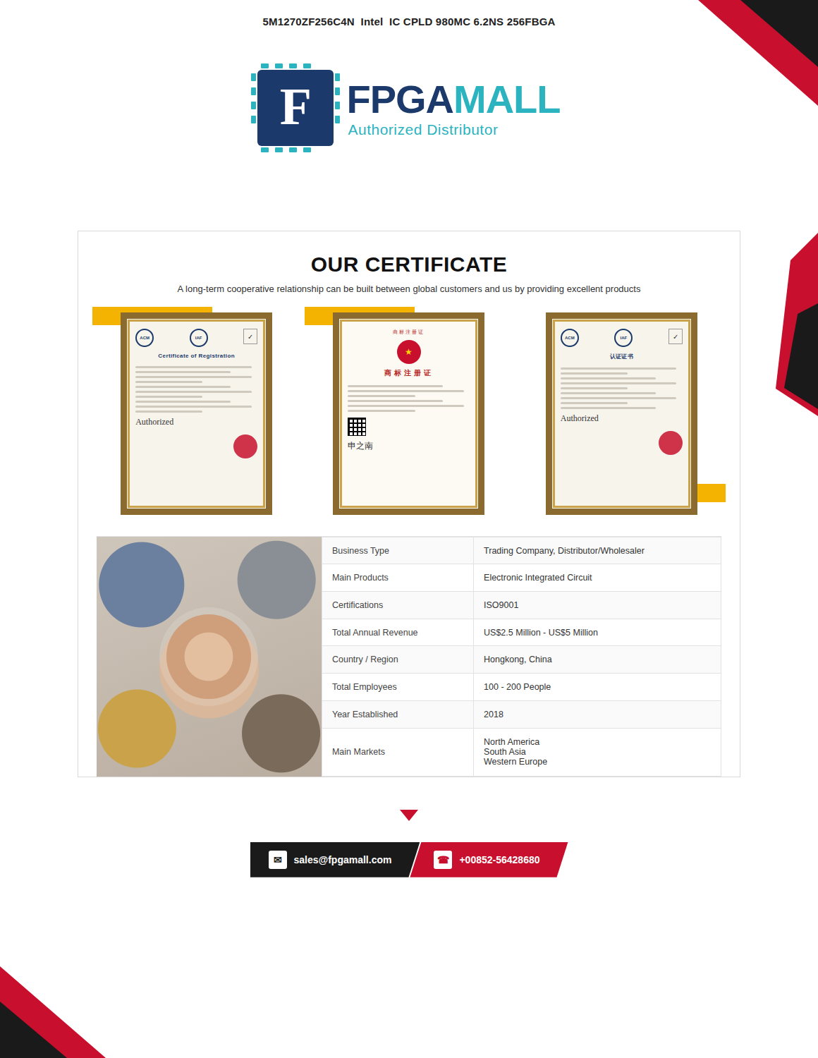5M1270ZF256C4N Intel IC CPLD 980MC 6.2NS 256FBGA
F
FPGAMALL Authorized Distributor
OUR CERTIFICATE
A long-term cooperative relationship can be built between global customers and us by providing excellent products
ACM
IAF
✓
Certificate of Registration
Authorized
商标注册证
★
商标注册证
申之南
ACM
IAF
✓
认证证书
Authorized
| Business Type | Trading Company, Distributor/Wholesaler |
| Main Products | Electronic Integrated Circuit |
| Certifications | ISO9001 |
| Total Annual Revenue | US$2.5 Million - US$5 Million |
| Country / Region | Hongkong, China |
| Total Employees | 100 - 200 People |
| Year Established | 2018 |
| Main Markets | North America South Asia Western Europe |
✉ sales@fpgamall.com
☎ +00852-56428680